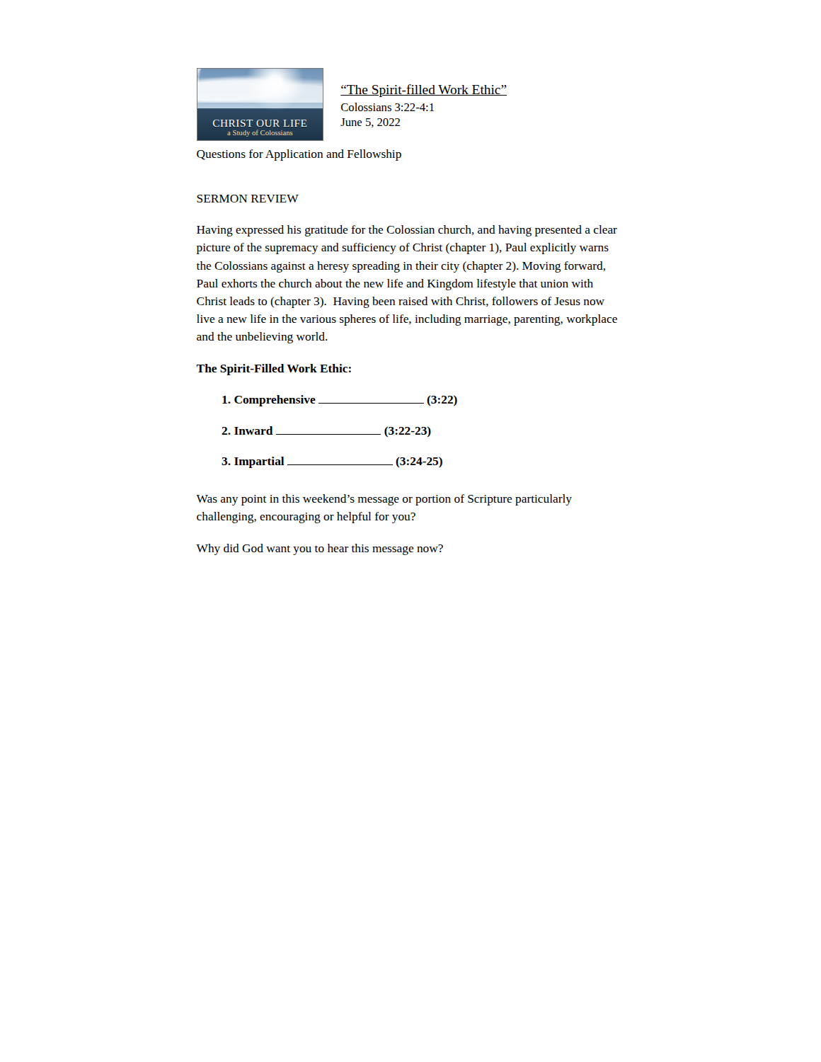CHRIST OUR LIFE
a Study of Colossians
“The Spirit-filled Work Ethic”
Colossians 3:22-4:1
June 5, 2022
Questions for Application and Fellowship
SERMON REVIEW
Having expressed his gratitude for the Colossian church, and having presented a clear picture of the supremacy and sufficiency of Christ (chapter 1), Paul explicitly warns the Colossians against a heresy spreading in their city (chapter 2). Moving forward, Paul exhorts the church about the new life and Kingdom lifestyle that union with Christ leads to (chapter 3). Having been raised with Christ, followers of Jesus now live a new life in the various spheres of life, including marriage, parenting, workplace and the unbelieving world.
The Spirit-Filled Work Ethic:
Comprehensive (3:22)
Inward (3:22-23)
Impartial (3:24-25)
Was any point in this weekend’s message or portion of Scripture particularly challenging, encouraging or helpful for you?
Why did God want you to hear this message now?